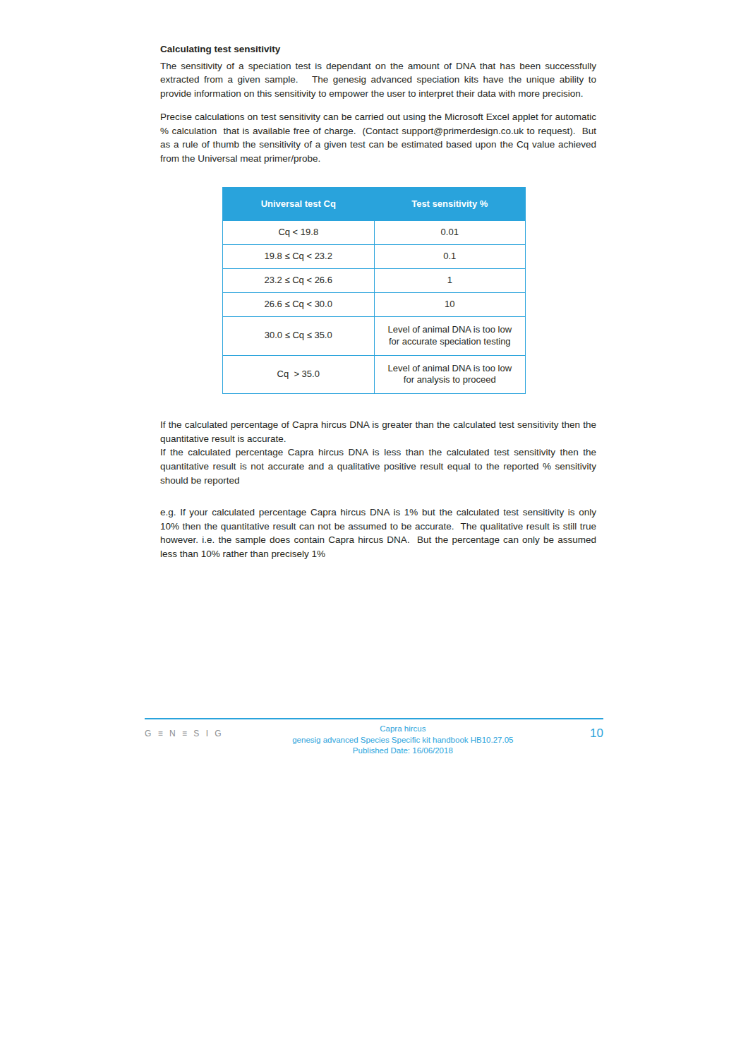Calculating test sensitivity
The sensitivity of a speciation test is dependant on the amount of DNA that has been successfully extracted from a given sample. The genesig advanced speciation kits have the unique ability to provide information on this sensitivity to empower the user to interpret their data with more precision.
Precise calculations on test sensitivity can be carried out using the Microsoft Excel applet for automatic % calculation that is available free of charge. (Contact support@primerdesign.co.uk to request). But as a rule of thumb the sensitivity of a given test can be estimated based upon the Cq value achieved from the Universal meat primer/probe.
| Universal test Cq | Test sensitivity % |
| --- | --- |
| Cq < 19.8 | 0.01 |
| 19.8 ≤ Cq < 23.2 | 0.1 |
| 23.2 ≤ Cq < 26.6 | 1 |
| 26.6 ≤ Cq < 30.0 | 10 |
| 30.0 ≤ Cq ≤ 35.0 | Level of animal DNA is too low for accurate speciation testing |
| Cq > 35.0 | Level of animal DNA is too low for analysis to proceed |
If the calculated percentage of Capra hircus DNA is greater than the calculated test sensitivity then the quantitative result is accurate.
If the calculated percentage Capra hircus DNA is less than the calculated test sensitivity then the quantitative result is not accurate and a qualitative positive result equal to the reported % sensitivity should be reported
e.g. If your calculated percentage Capra hircus DNA is 1% but the calculated test sensitivity is only 10% then the quantitative result can not be assumed to be accurate. The qualitative result is still true however. i.e. the sample does contain Capra hircus DNA. But the percentage can only be assumed less than 10% rather than precisely 1%
G ≡ N ≡ S I G
Capra hircus
genesig advanced Species Specific kit handbook HB10.27.05
Published Date: 16/06/2018
10